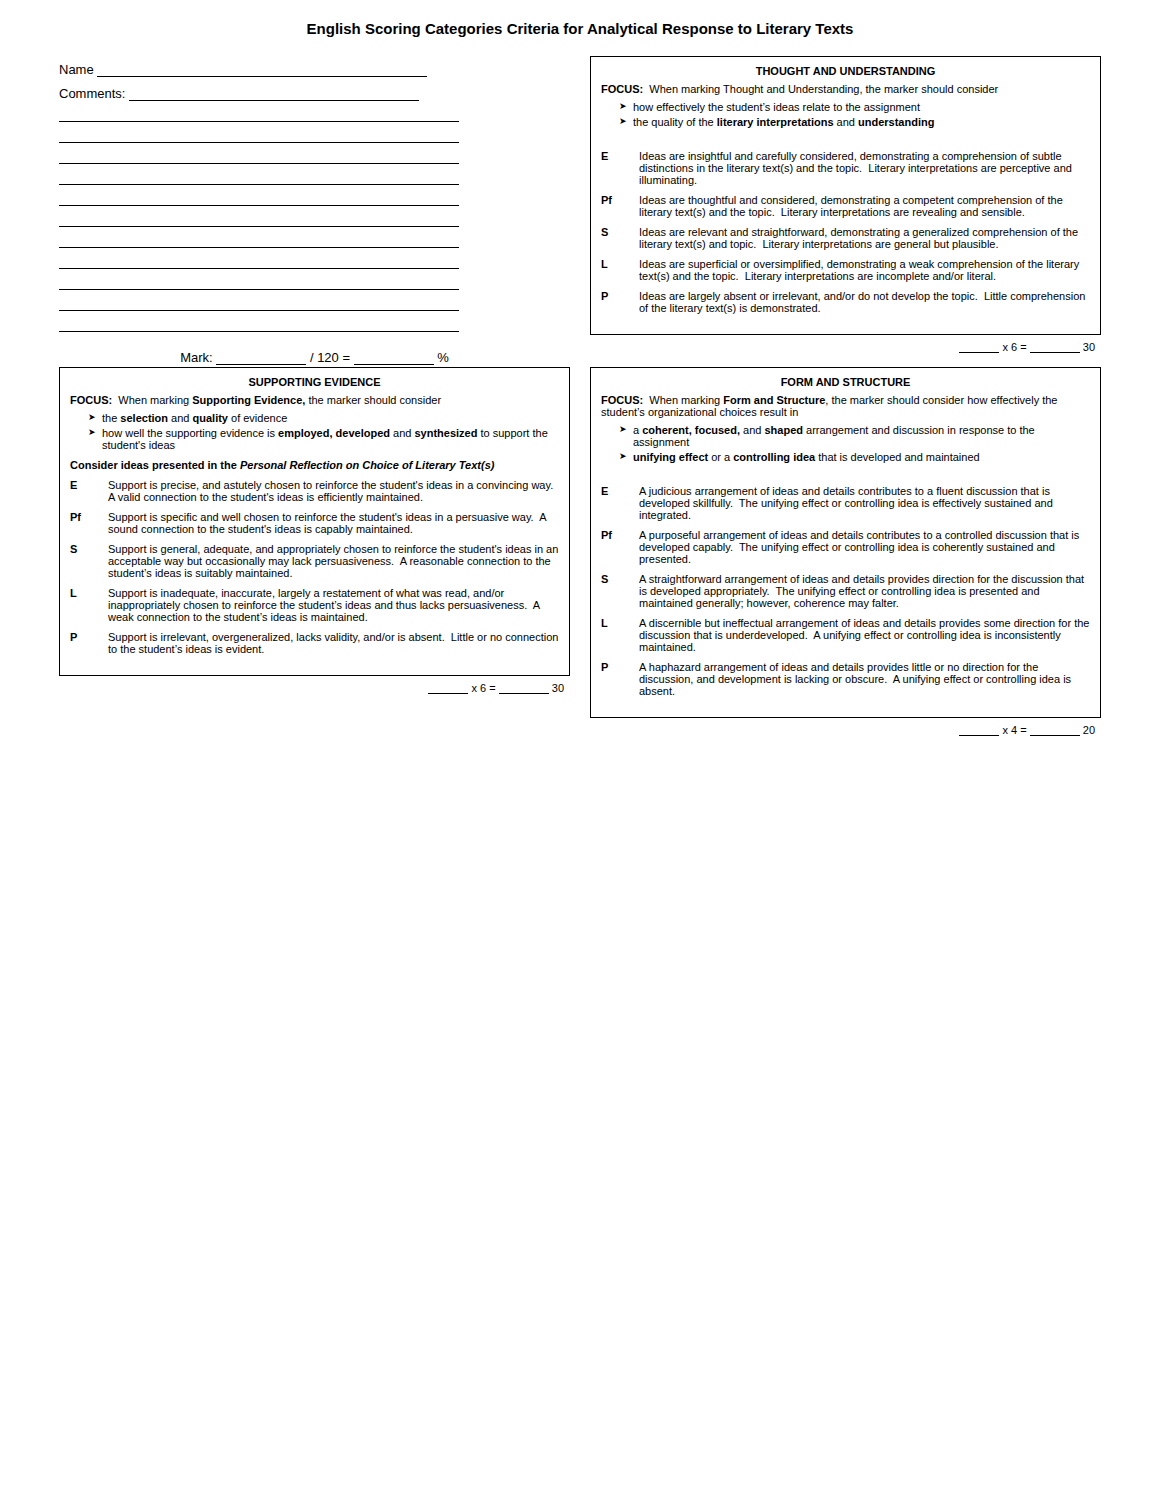English Scoring Categories Criteria for Analytical Response to Literary Texts
| Name Comments: Mark: / 120 = % | Thought and Understanding FOCUS: When marking Thought and Understanding, the marker should consider how effectively the student’s ideas relate to the assignment the quality of the literary interpretations and understanding / E / Ideas are insightful and carefully considered, demonstrating a comprehension of subtle distinctions in the literary text(s) and the topic. Literary interpretations are perceptive and illuminating. / / Pf / Ideas are thoughtful and considered, demonstrating a competent comprehension of the literary text(s) and the topic. Literary interpretations are revealing and sensible. / / S / Ideas are relevant and straightforward, demonstrating a generalized comprehension of the literary text(s) and topic. Literary interpretations are general but plausible. / / L / Ideas are superficial or oversimplified, demonstrating a weak comprehension of the literary text(s) and the topic. Literary interpretations are incomplete and/or literal. / / P / Ideas are largely absent or irrelevant, and/or do not develop the topic. Little comprehension of the literary text(s) is demonstrated. / x 6 = 30 |
| Supporting Evidence FOCUS: When marking Supporting Evidence, the marker should consider the selection and quality of evidence how well the supporting evidence is employed, developed and synthesized to support the student's ideas Consider ideas presented in the Personal Reflection on Choice of Literary Text(s) / E / Support is precise, and astutely chosen to reinforce the student's ideas in a convincing way. A valid connection to the student's ideas is efficiently maintained. / / Pf / Support is specific and well chosen to reinforce the student's ideas in a persuasive way. A sound connection to the student's ideas is capably maintained. / / S / Support is general, adequate, and appropriately chosen to reinforce the student's ideas in an acceptable way but occasionally may lack persuasiveness. A reasonable connection to the student’s ideas is suitably maintained. / / L / Support is inadequate, inaccurate, largely a restatement of what was read, and/or inappropriately chosen to reinforce the student’s ideas and thus lacks persuasiveness. A weak connection to the student’s ideas is maintained. / / P / Support is irrelevant, overgeneralized, lacks validity, and/or is absent. Little or no connection to the student’s ideas is evident. / x 6 = 30 | Form and Structure FOCUS: When marking Form and Structure , the marker should consider how effectively the student’s organizational choices result in a coherent, focused, and shaped arrangement and discussion in response to the assignment unifying effect or a controlling idea that is developed and maintained / E / A judicious arrangement of ideas and details contributes to a fluent discussion that is developed skillfully. The unifying effect or controlling idea is effectively sustained and integrated. / / Pf / A purposeful arrangement of ideas and details contributes to a controlled discussion that is developed capably. The unifying effect or controlling idea is coherently sustained and presented. / / S / A straightforward arrangement of ideas and details provides direction for the discussion that is developed appropriately. The unifying effect or controlling idea is presented and maintained generally; however, coherence may falter. / / L / A discernible but ineffectual arrangement of ideas and details provides some direction for the discussion that is underdeveloped. A unifying effect or controlling idea is inconsistently maintained. / / P / A haphazard arrangement of ideas and details provides little or no direction for the discussion, and development is lacking or obscure. A unifying effect or controlling idea is absent. / x 4 = 20 |